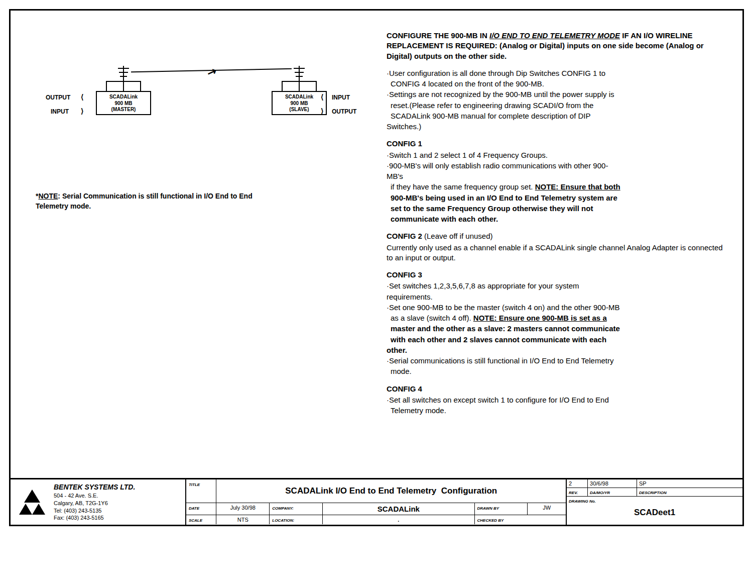↗
SCADALink
900 MB
(MASTER)
SCADALink
900 MB
(SLAVE)
OUTPUT
INPUT
⟨
⟩
INPUT
OUTPUT
⟨
⟩
*NOTE: Serial Communication is still functional in I/O End to End
Telemetry mode.
CONFIGURE THE 900-MB IN I/O END TO END TELEMETRY MODE IF AN I/O WIRELINE REPLACEMENT IS REQUIRED: (Analog or Digital) inputs on one side become (Analog or Digital) outputs on the other side.
·User configuration is all done through Dip Switches CONFIG 1 to
CONFIG 4 located on the front of the 900-MB.
·Settings are not recognized by the 900-MB until the power supply is
reset.(Please refer to engineering drawing SCADI/O from the
SCADALink 900-MB manual for complete description of DIP
Switches.)
CONFIG 1
·Switch 1 and 2 select 1 of 4 Frequency Groups.
·900-MB's will only establish radio communications with other 900-
MB's
if they have the same frequency group set. NOTE: Ensure that both
900-MB's being used in an I/O End to End Telemetry system are
set to the same Frequency Group otherwise they will not
communicate with each other.
CONFIG 2 (Leave off if unused)
Currently only used as a channel enable if a SCADALink single channel Analog Adapter is connected to an input or output.
CONFIG 3
·Set switches 1,2,3,5,6,7,8 as appropriate for your system
requirements.
·Set one 900-MB to be the master (switch 4 on) and the other 900-MB
as a slave (switch 4 off). NOTE: Ensure one 900-MB is set as a
master and the other as a slave: 2 masters cannot communicate
with each other and 2 slaves cannot communicate with each
other.
·Serial communications is still functional in I/O End to End Telemetry
mode.
CONFIG 4
·Set all switches on except switch 1 to configure for I/O End to End
Telemetry mode.
BENTEK SYSTEMS LTD.
504 - 42 Ave. S.E.
Calgary, AB, T2G-1Y6
Tel: (403) 243-5135
Fax: (403) 243-5165
TITLE
SCADALink I/O End to End Telemetry Configuration
DATE
July 30/98
COMPANY:
SCADALink
DRAWN BY
JW
SCALE
NTS
LOCATION:
.
CHECKED BY
2
30/6/98
SP
REV.
DA/MO/YR
DESCRIPTION
DRAWING No.
SCADeet1